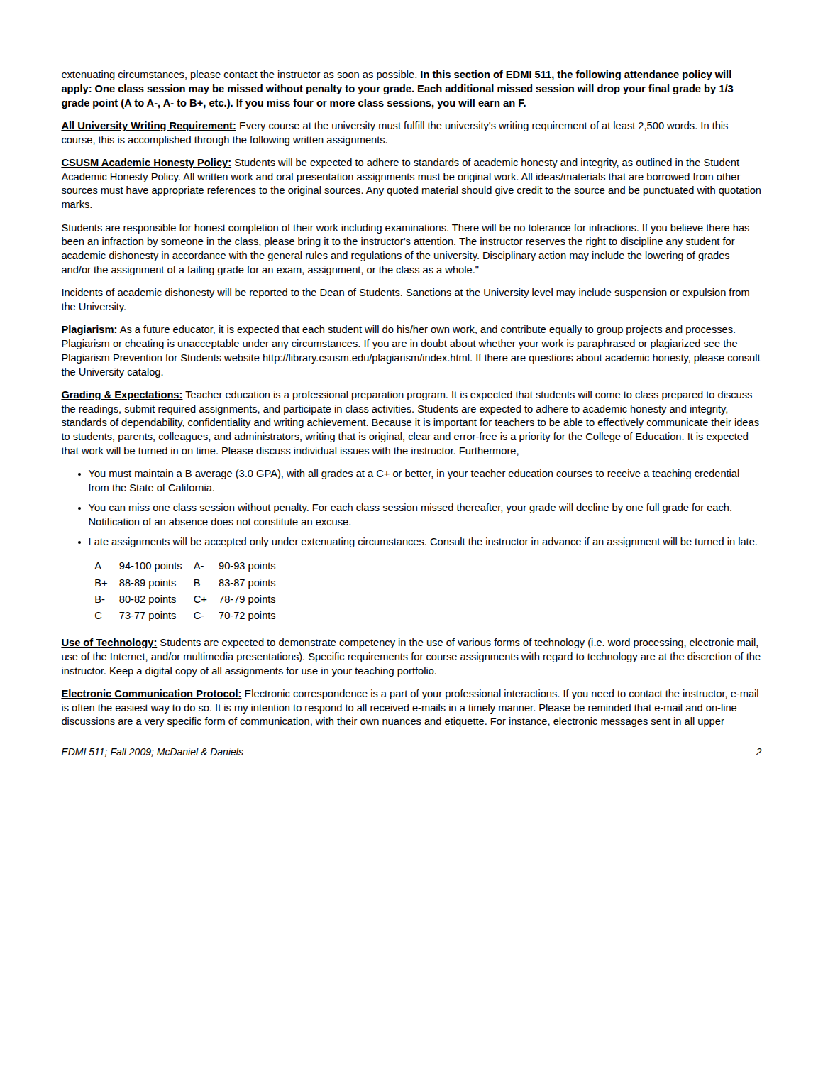extenuating circumstances, please contact the instructor as soon as possible. In this section of EDMI 511, the following attendance policy will apply: One class session may be missed without penalty to your grade. Each additional missed session will drop your final grade by 1/3 grade point (A to A-, A- to B+, etc.). If you miss four or more class sessions, you will earn an F.
All University Writing Requirement: Every course at the university must fulfill the university's writing requirement of at least 2,500 words. In this course, this is accomplished through the following written assignments.
CSUSM Academic Honesty Policy: Students will be expected to adhere to standards of academic honesty and integrity, as outlined in the Student Academic Honesty Policy. All written work and oral presentation assignments must be original work. All ideas/materials that are borrowed from other sources must have appropriate references to the original sources. Any quoted material should give credit to the source and be punctuated with quotation marks.
Students are responsible for honest completion of their work including examinations. There will be no tolerance for infractions. If you believe there has been an infraction by someone in the class, please bring it to the instructor's attention. The instructor reserves the right to discipline any student for academic dishonesty in accordance with the general rules and regulations of the university. Disciplinary action may include the lowering of grades and/or the assignment of a failing grade for an exam, assignment, or the class as a whole."
Incidents of academic dishonesty will be reported to the Dean of Students. Sanctions at the University level may include suspension or expulsion from the University.
Plagiarism: As a future educator, it is expected that each student will do his/her own work, and contribute equally to group projects and processes. Plagiarism or cheating is unacceptable under any circumstances. If you are in doubt about whether your work is paraphrased or plagiarized see the Plagiarism Prevention for Students website http://library.csusm.edu/plagiarism/index.html. If there are questions about academic honesty, please consult the University catalog.
Grading & Expectations: Teacher education is a professional preparation program. It is expected that students will come to class prepared to discuss the readings, submit required assignments, and participate in class activities. Students are expected to adhere to academic honesty and integrity, standards of dependability, confidentiality and writing achievement. Because it is important for teachers to be able to effectively communicate their ideas to students, parents, colleagues, and administrators, writing that is original, clear and error-free is a priority for the College of Education. It is expected that work will be turned in on time. Please discuss individual issues with the instructor. Furthermore,
You must maintain a B average (3.0 GPA), with all grades at a C+ or better, in your teacher education courses to receive a teaching credential from the State of California.
You can miss one class session without penalty. For each class session missed thereafter, your grade will decline by one full grade for each. Notification of an absence does not constitute an excuse.
Late assignments will be accepted only under extenuating circumstances. Consult the instructor in advance if an assignment will be turned in late.
| A | 94-100 points | A- | 90-93 points |
| B+ | 88-89 points | B | 83-87 points |
| B- | 80-82 points | C+ | 78-79 points |
| C | 73-77 points | C- | 70-72 points |
Use of Technology: Students are expected to demonstrate competency in the use of various forms of technology (i.e. word processing, electronic mail, use of the Internet, and/or multimedia presentations). Specific requirements for course assignments with regard to technology are at the discretion of the instructor. Keep a digital copy of all assignments for use in your teaching portfolio.
Electronic Communication Protocol: Electronic correspondence is a part of your professional interactions. If you need to contact the instructor, e-mail is often the easiest way to do so. It is my intention to respond to all received e-mails in a timely manner. Please be reminded that e-mail and on-line discussions are a very specific form of communication, with their own nuances and etiquette. For instance, electronic messages sent in all upper
EDMI 511; Fall 2009; McDaniel & Daniels 2